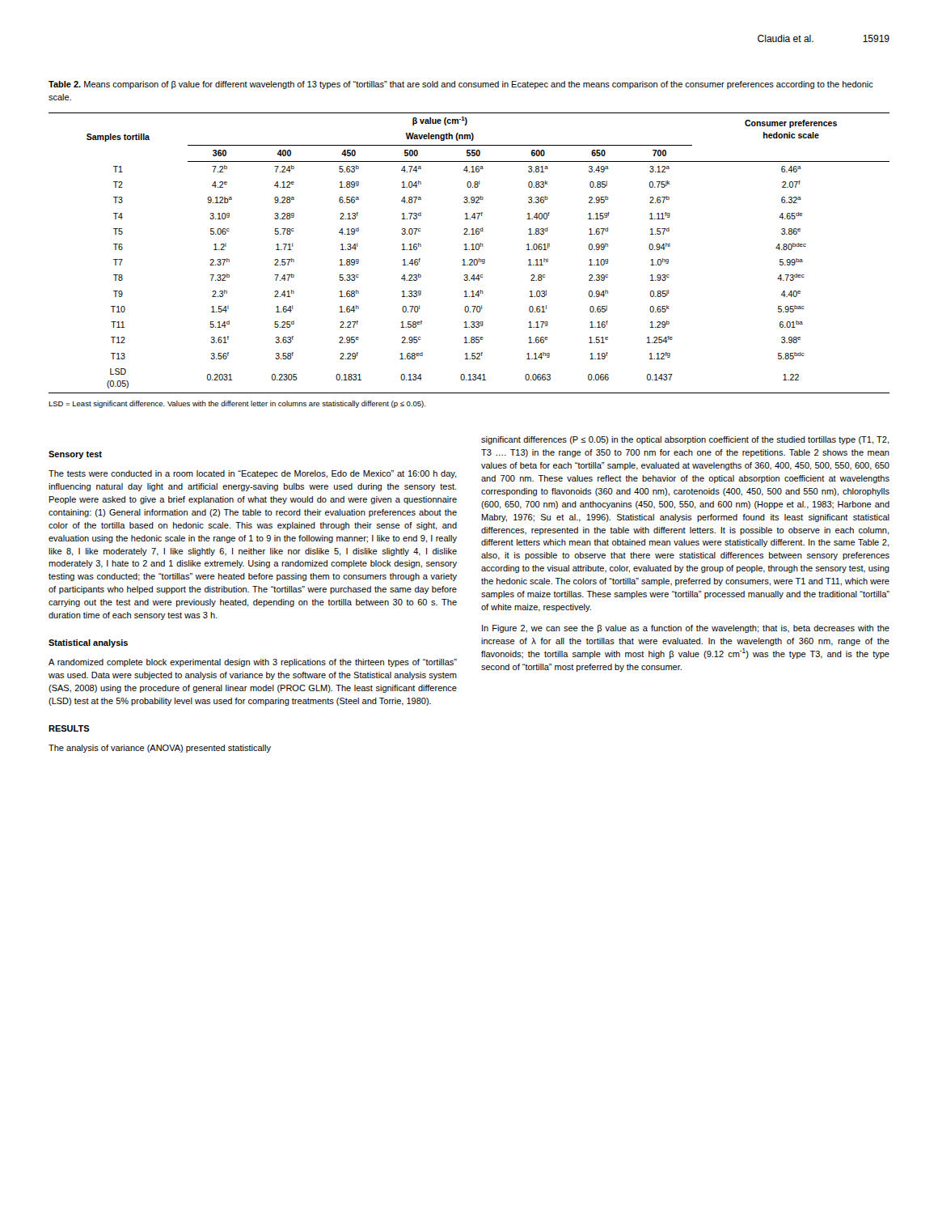Claudia et al. 15919
Table 2. Means comparison of β value for different wavelength of 13 types of “tortillas” that are sold and consumed in Ecatepec and the means comparison of the consumer preferences according to the hedonic scale.
| Samples tortilla | β value (cm -1 ) | Consumer preferences hedonic scale |
| --- | --- | --- |
| Wavelength (nm) |
| 360 | 400 | 450 | 500 | 550 | 600 | 650 | 700 | |
| T1 | 7.2 b | 7.24 b | 5.63 b | 4.74 a | 4.16 a | 3.81 a | 3.49 a | 3.12 a | 6.46 a |
| T2 | 4.2 e | 4.12 e | 1.89 g | 1.04 h | 0.8 i | 0.83 k | 0.85 j | 0.75 jk | 2.07 f |
| T3 | 9.12b a | 9.28 a | 6.56 a | 4.87 a | 3.92 b | 3.36 b | 2.95 b | 2.67 b | 6.32 a |
| T4 | 3.10 g | 3.28 g | 2.13 f | 1.73 d | 1.47 f | 1.400 f | 1.15 gf | 1.11 fg | 4.65 de |
| T5 | 5.06 c | 5.78 c | 4.19 d | 3.07 c | 2.16 d | 1.83 d | 1.67 d | 1.57 d | 3.86 e |
| T6 | 1.2 i | 1.71 i | 1.34 i | 1.16 h | 1.10 h | 1.061 ji | 0.99 h | 0.94 hi | 4.80 bdec |
| T7 | 2.37 h | 2.57 h | 1.89 g | 1.46 f | 1.20 hg | 1.11 hi | 1.10 g | 1.0 hg | 5.99 ba |
| T8 | 7.32 b | 7.47 b | 5.33 c | 4.23 b | 3.44 c | 2.8 c | 2.39 c | 1.93 c | 4.73 dec |
| T9 | 2.3 h | 2.41 h | 1.68 h | 1.33 g | 1.14 h | 1.03 j | 0.94 h | 0.85 ji | 4.40 e |
| T10 | 1.54 i | 1.64 i | 1.64 h | 0.70 i | 0.70 i | 0.61 l | 0.65 j | 0.65 k | 5.95 bac |
| T11 | 5.14 d | 5.25 d | 2.27 f | 1.58 ef | 1.33 g | 1.17 g | 1.16 f | 1.29 b | 6.01 ba |
| T12 | 3.61 f | 3.63 f | 2.95 e | 2.95 c | 1.85 e | 1.66 e | 1.51 e | 1.254 fe | 3.98 e |
| T13 | 3.56 f | 3.58 f | 2.29 f | 1.68 ed | 1.52 f | 1.14 hg | 1.19 f | 1.12 fg | 5.85 bdc |
| LSD (0.05) | 0.2031 | 0.2305 | 0.1831 | 0.134 | 0.1341 | 0.0663 | 0.066 | 0.1437 | 1.22 |
LSD = Least significant difference. Values with the different letter in columns are statistically different (p ≤ 0.05).
Sensory test
The tests were conducted in a room located in “Ecatepec de Morelos, Edo de Mexico” at 16:00 h day, influencing natural day light and artificial energy-saving bulbs were used during the sensory test. People were asked to give a brief explanation of what they would do and were given a questionnaire containing: (1) General information and (2) The table to record their evaluation preferences about the color of the tortilla based on hedonic scale. This was explained through their sense of sight, and evaluation using the hedonic scale in the range of 1 to 9 in the following manner; I like to end 9, I really like 8, I like moderately 7, I like slightly 6, I neither like nor dislike 5, I dislike slightly 4, I dislike moderately 3, I hate to 2 and 1 dislike extremely. Using a randomized complete block design, sensory testing was conducted; the “tortillas” were heated before passing them to consumers through a variety of participants who helped support the distribution. The “tortillas” were purchased the same day before carrying out the test and were previously heated, depending on the tortilla between 30 to 60 s. The duration time of each sensory test was 3 h.
Statistical analysis
A randomized complete block experimental design with 3 replications of the thirteen types of “tortillas” was used. Data were subjected to analysis of variance by the software of the Statistical analysis system (SAS, 2008) using the procedure of general linear model (PROC GLM). The least significant difference (LSD) test at the 5% probability level was used for comparing treatments (Steel and Torrie, 1980).
RESULTS
The analysis of variance (ANOVA) presented statistically
significant differences (P ≤ 0.05) in the optical absorption coefficient of the studied tortillas type (T1, T2, T3 …. T13) in the range of 350 to 700 nm for each one of the repetitions. Table 2 shows the mean values of beta for each “tortilla” sample, evaluated at wavelengths of 360, 400, 450, 500, 550, 600, 650 and 700 nm. These values reflect the behavior of the optical absorption coefficient at wavelengths corresponding to flavonoids (360 and 400 nm), carotenoids (400, 450, 500 and 550 nm), chlorophylls (600, 650, 700 nm) and anthocyanins (450, 500, 550, and 600 nm) (Hoppe et al., 1983; Harbone and Mabry, 1976; Su et al., 1996). Statistical analysis performed found its least significant statistical differences, represented in the table with different letters. It is possible to observe in each column, different letters which mean that obtained mean values were statistically different. In the same Table 2, also, it is possible to observe that there were statistical differences between sensory preferences according to the visual attribute, color, evaluated by the group of people, through the sensory test, using the hedonic scale. The colors of “tortilla” sample, preferred by consumers, were T1 and T11, which were samples of maize tortillas. These samples were “tortilla” processed manually and the traditional “tortilla” of white maize, respectively.
In Figure 2, we can see the β value as a function of the wavelength; that is, beta decreases with the increase of λ for all the tortillas that were evaluated. In the wavelength of 360 nm, range of the flavonoids; the tortilla sample with most high β value (9.12 cm-1) was the type T3, and is the type second of “tortilla” most preferred by the consumer.